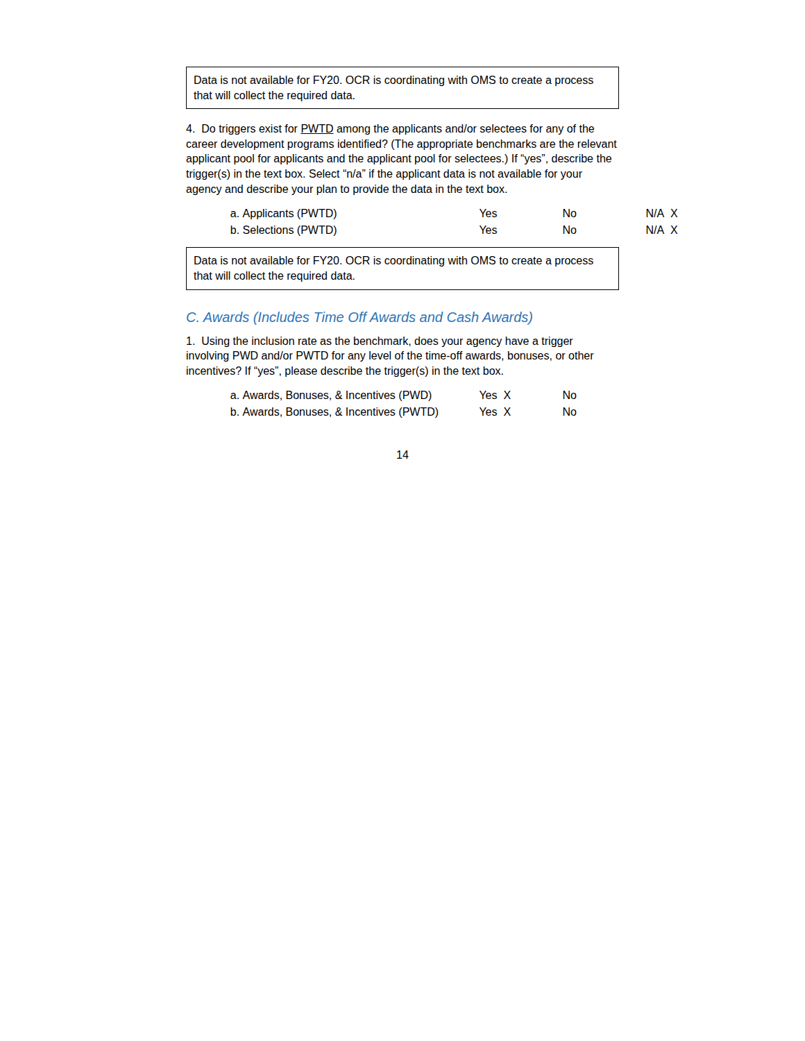Data is not available for FY20. OCR is coordinating with OMS to create a process that will collect the required data.
4. Do triggers exist for PWTD among the applicants and/or selectees for any of the career development programs identified? (The appropriate benchmarks are the relevant applicant pool for applicants and the applicant pool for selectees.) If “yes”, describe the trigger(s) in the text box. Select “n/a” if the applicant data is not available for your agency and describe your plan to provide the data in the text box.
Applicants (PWTD) Yes No N/A X
Selections (PWTD) Yes No N/A X
Data is not available for FY20. OCR is coordinating with OMS to create a process that will collect the required data.
C. Awards (Includes Time Off Awards and Cash Awards)
1. Using the inclusion rate as the benchmark, does your agency have a trigger involving PWD and/or PWTD for any level of the time-off awards, bonuses, or other incentives? If “yes”, please describe the trigger(s) in the text box.
Awards, Bonuses, & Incentives (PWD) Yes X No
Awards, Bonuses, & Incentives (PWTD) Yes X No
14